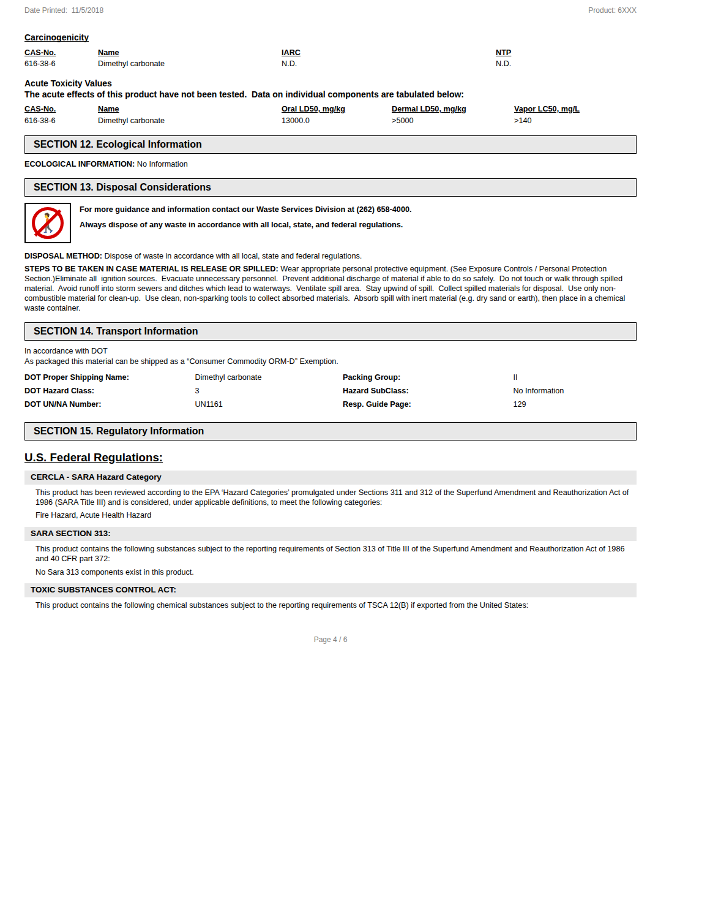Date Printed: 11/5/2018 Product: 6XXX
Carcinogenicity
| CAS-No. | Name | IARC | NTP |
| --- | --- | --- | --- |
| 616-38-6 | Dimethyl carbonate | N.D. | N.D. |
Acute Toxicity Values
The acute effects of this product have not been tested. Data on individual components are tabulated below:
| CAS-No. | Name | Oral LD50, mg/kg | Dermal LD50, mg/kg | Vapor LC50, mg/L |
| --- | --- | --- | --- | --- |
| 616-38-6 | Dimethyl carbonate | 13000.0 | >5000 | >140 |
SECTION 12. Ecological Information
ECOLOGICAL INFORMATION: No Information
SECTION 13. Disposal Considerations
🚶
For more guidance and information contact our Waste Services Division at (262) 658-4000.
Always dispose of any waste in accordance with all local, state, and federal regulations.
DISPOSAL METHOD: Dispose of waste in accordance with all local, state and federal regulations.
STEPS TO BE TAKEN IN CASE MATERIAL IS RELEASE OR SPILLED: Wear appropriate personal protective equipment. (See Exposure Controls / Personal Protection Section.)Eliminate all ignition sources. Evacuate unnecessary personnel. Prevent additional discharge of material if able to do so safely. Do not touch or walk through spilled material. Avoid runoff into storm sewers and ditches which lead to waterways. Ventilate spill area. Stay upwind of spill. Collect spilled materials for disposal. Use only non-combustible material for clean-up. Use clean, non-sparking tools to collect absorbed materials. Absorb spill with inert material (e.g. dry sand or earth), then place in a chemical waste container.
SECTION 14. Transport Information
In accordance with DOT
As packaged this material can be shipped as a “Consumer Commodity ORM-D” Exemption.
DOT Proper Shipping Name:
Dimethyl carbonate
DOT Hazard Class:
3
DOT UN/NA Number:
UN1161
Packing Group:
II
Hazard SubClass:
No Information
Resp. Guide Page:
129
SECTION 15. Regulatory Information
U.S. Federal Regulations:
CERCLA - SARA Hazard Category
This product has been reviewed according to the EPA ‘Hazard Categories’ promulgated under Sections 311 and 312 of the Superfund Amendment and Reauthorization Act of 1986 (SARA Title III) and is considered, under applicable definitions, to meet the following categories:
Fire Hazard, Acute Health Hazard
SARA SECTION 313:
This product contains the following substances subject to the reporting requirements of Section 313 of Title III of the Superfund Amendment and Reauthorization Act of 1986 and 40 CFR part 372:
No Sara 313 components exist in this product.
TOXIC SUBSTANCES CONTROL ACT:
This product contains the following chemical substances subject to the reporting requirements of TSCA 12(B) if exported from the United States:
Page 4 / 6